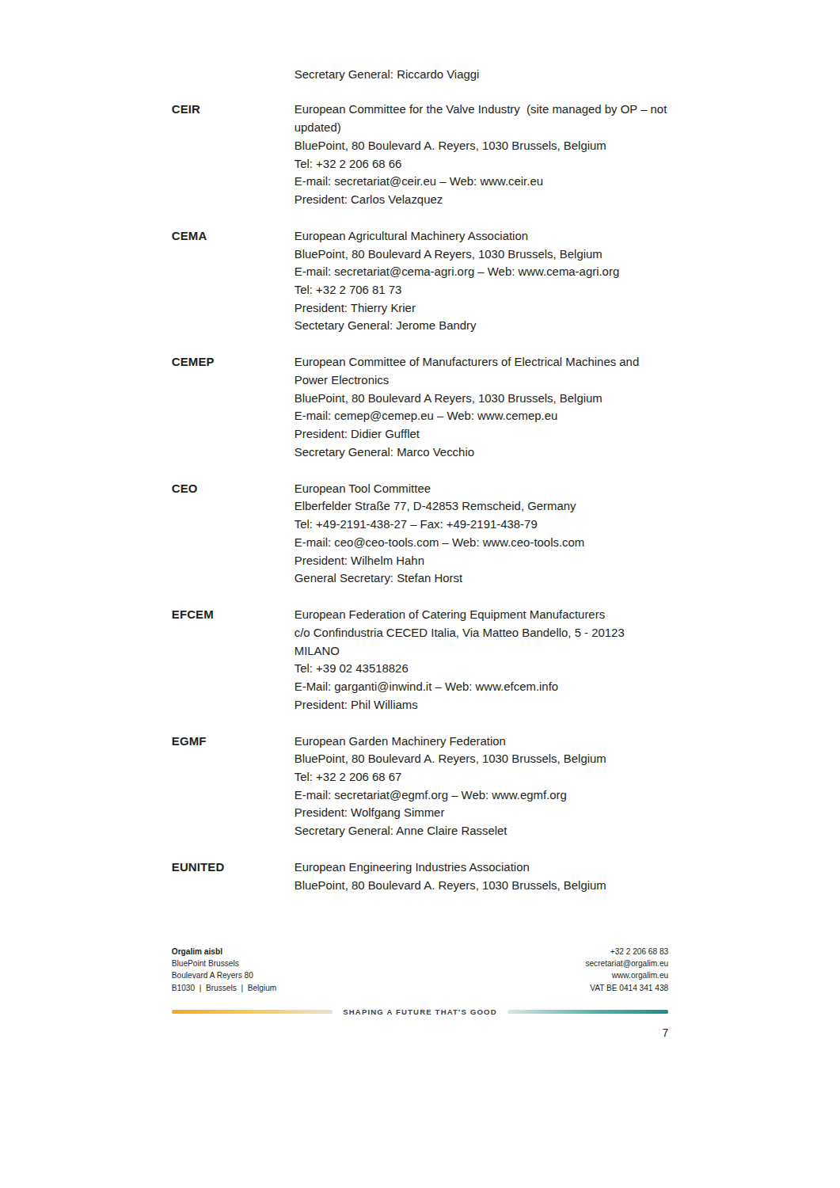Secretary General: Riccardo Viaggi
CEIR
European Committee for the Valve Industry (site managed by OP – not updated)
BluePoint, 80 Boulevard A. Reyers, 1030 Brussels, Belgium
Tel: +32 2 206 68 66
E-mail: secretariat@ceir.eu – Web: www.ceir.eu
President: Carlos Velazquez
CEMA
European Agricultural Machinery Association
BluePoint, 80 Boulevard A Reyers, 1030 Brussels, Belgium
E-mail: secretariat@cema-agri.org – Web: www.cema-agri.org
Tel: +32 2 706 81 73
President: Thierry Krier
Sectetary General: Jerome Bandry
CEMEP
European Committee of Manufacturers of Electrical Machines and Power Electronics
BluePoint, 80 Boulevard A Reyers, 1030 Brussels, Belgium
E-mail: cemep@cemep.eu – Web: www.cemep.eu
President: Didier Gufflet
Secretary General: Marco Vecchio
CEO
European Tool Committee
Elberfelder Straße 77, D-42853 Remscheid, Germany
Tel: +49-2191-438-27 – Fax: +49-2191-438-79
E-mail: ceo@ceo-tools.com – Web: www.ceo-tools.com
President: Wilhelm Hahn
General Secretary: Stefan Horst
EFCEM
European Federation of Catering Equipment Manufacturers
c/o Confindustria CECED Italia, Via Matteo Bandello, 5 - 20123 MILANO
Tel: +39 02 43518826
E-Mail: garganti@inwind.it – Web: www.efcem.info
President: Phil Williams
EGMF
European Garden Machinery Federation
BluePoint, 80 Boulevard A. Reyers, 1030 Brussels, Belgium
Tel: +32 2 206 68 67
E-mail: secretariat@egmf.org – Web: www.egmf.org
President: Wolfgang Simmer
Secretary General: Anne Claire Rasselet
EUNITED
European Engineering Industries Association
BluePoint, 80 Boulevard A. Reyers, 1030 Brussels, Belgium
Orgalim aisbl
BluePoint Brussels
Boulevard A Reyers 80
B1030 | Brussels | Belgium
+32 2 206 68 83
secretariat@orgalim.eu
www.orgalim.eu
VAT BE 0414 341 438
SHAPING A FUTURE THAT'S GOOD
7